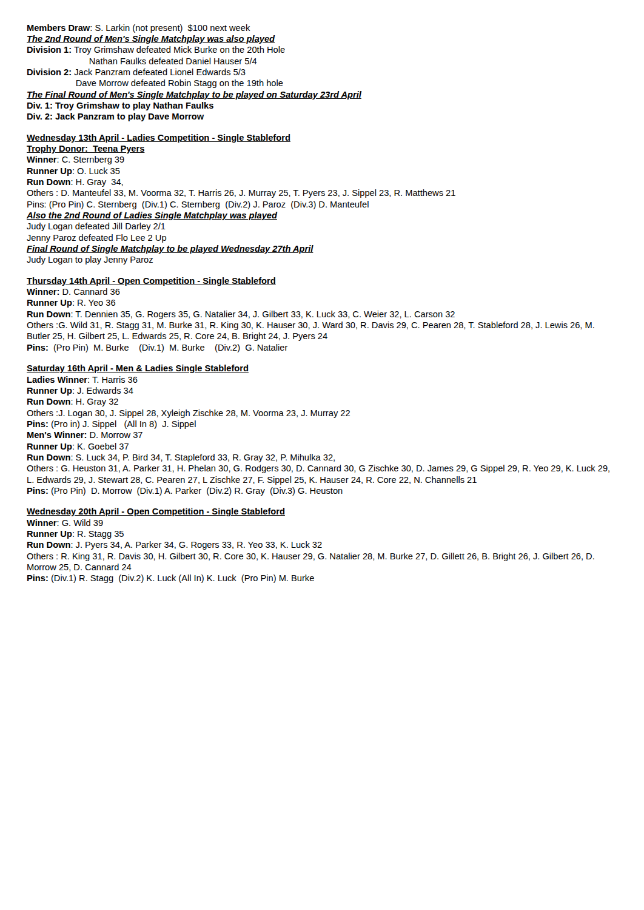Members Draw: S. Larkin (not present) $100 next week
The 2nd Round of Men's Single Matchplay was also played
Division 1: Troy Grimshaw defeated Mick Burke on the 20th Hole
Nathan Faulks defeated Daniel Hauser 5/4
Division 2: Jack Panzram defeated Lionel Edwards 5/3
Dave Morrow defeated Robin Stagg on the 19th hole
The Final Round of Men's Single Matchplay to be played on Saturday 23rd April
Div. 1: Troy Grimshaw to play Nathan Faulks
Div. 2: Jack Panzram to play Dave Morrow
Wednesday 13th April - Ladies Competition - Single Stableford
Trophy Donor: Teena Pyers
Winner: C. Sternberg 39
Runner Up: O. Luck 35
Run Down: H. Gray 34,
Others : D. Manteufel 33, M. Voorma 32, T. Harris 26, J. Murray 25, T. Pyers 23, J. Sippel 23, R. Matthews 21
Pins: (Pro Pin) C. Sternberg (Div.1) C. Sternberg (Div.2) J. Paroz (Div.3) D. Manteufel
Also the 2nd Round of Ladies Single Matchplay was played
Judy Logan defeated Jill Darley 2/1
Jenny Paroz defeated Flo Lee 2 Up
Final Round of Single Matchplay to be played Wednesday 27th April
Judy Logan to play Jenny Paroz
Thursday 14th April - Open Competition - Single Stableford
Winner: D. Cannard 36
Runner Up: R. Yeo 36
Run Down: T. Dennien 35, G. Rogers 35, G. Natalier 34, J. Gilbert 33, K. Luck 33, C. Weier 32, L. Carson 32
Others :G. Wild 31, R. Stagg 31, M. Burke 31, R. King 30, K. Hauser 30, J. Ward 30, R. Davis 29, C. Pearen 28, T. Stableford 28, J. Lewis 26, M. Butler 25, H. Gilbert 25, L. Edwards 25, R. Core 24, B. Bright 24, J. Pyers 24
Pins: (Pro Pin) M. Burke (Div.1) M. Burke (Div.2) G. Natalier
Saturday 16th April - Men & Ladies Single Stableford
Ladies Winner: T. Harris 36
Runner Up: J. Edwards 34
Run Down: H. Gray 32
Others :J. Logan 30, J. Sippel 28, Xyleigh Zischke 28, M. Voorma 23, J. Murray 22
Pins: (Pro in) J. Sippel (All In 8) J. Sippel
Men's Winner: D. Morrow 37
Runner Up: K. Goebel 37
Run Down: S. Luck 34, P. Bird 34, T. Stapleford 33, R. Gray 32, P. Mihulka 32,
Others : G. Heuston 31, A. Parker 31, H. Phelan 30, G. Rodgers 30, D. Cannard 30, G Zischke 30, D. James 29, G Sippel 29, R. Yeo 29, K. Luck 29, L. Edwards 29, J. Stewart 28, C. Pearen 27, L Zischke 27, F. Sippel 25, K. Hauser 24, R. Core 22, N. Channells 21
Pins: (Pro Pin) D. Morrow (Div.1) A. Parker (Div.2) R. Gray (Div.3) G. Heuston
Wednesday 20th April - Open Competition - Single Stableford
Winner: G. Wild 39
Runner Up: R. Stagg 35
Run Down: J. Pyers 34, A. Parker 34, G. Rogers 33, R. Yeo 33, K. Luck 32
Others : R. King 31, R. Davis 30, H. Gilbert 30, R. Core 30, K. Hauser 29, G. Natalier 28, M. Burke 27, D. Gillett 26, B. Bright 26, J. Gilbert 26, D. Morrow 25, D. Cannard 24
Pins: (Div.1) R. Stagg (Div.2) K. Luck (All In) K. Luck (Pro Pin) M. Burke